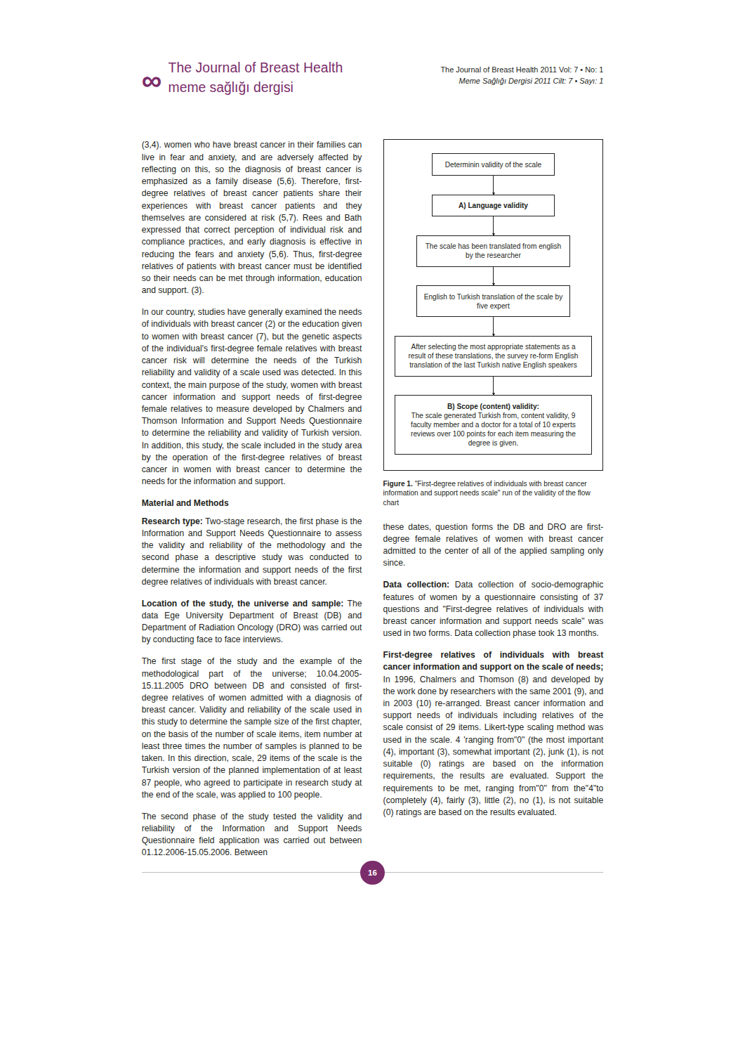∞
The Journal of Breast Health
meme sağlığı dergisi
The Journal of Breast Health 2011 Vol: 7 • No: 1
Meme Sağlığı Dergisi 2011 Cilt: 7 • Sayı: 1
(3,4). women who have breast cancer in their families can live in fear and anxiety, and are adversely affected by reflecting on this, so the diagnosis of breast cancer is emphasized as a family disease (5,6). Therefore, first-degree relatives of breast cancer patients share their experiences with breast cancer patients and they themselves are considered at risk (5,7). Rees and Bath expressed that correct perception of individual risk and compliance practices, and early diagnosis is effective in reducing the fears and anxiety (5,6). Thus, first-degree relatives of patients with breast cancer must be identified so their needs can be met through information, education and support. (3).
In our country, studies have generally examined the needs of individuals with breast cancer (2) or the education given to women with breast cancer (7), but the genetic aspects of the individual's first-degree female relatives with breast cancer risk will determine the needs of the Turkish reliability and validity of a scale used was detected. In this context, the main purpose of the study, women with breast cancer information and support needs of first-degree female relatives to measure developed by Chalmers and Thomson Information and Support Needs Questionnaire to determine the reliability and validity of Turkish version. In addition, this study, the scale included in the study area by the operation of the first-degree relatives of breast cancer in women with breast cancer to determine the needs for the information and support.
Material and Methods
Research type: Two-stage research, the first phase is the Information and Support Needs Questionnaire to assess the validity and reliability of the methodology and the second phase a descriptive study was conducted to determine the information and support needs of the first degree relatives of individuals with breast cancer.
Location of the study, the universe and sample: The data Ege University Department of Breast (DB) and Department of Radiation Oncology (DRO) was carried out by conducting face to face interviews.
The first stage of the study and the example of the methodological part of the universe; 10.04.2005-15.11.2005 DRO between DB and consisted of first-degree relatives of women admitted with a diagnosis of breast cancer. Validity and reliability of the scale used in this study to determine the sample size of the first chapter, on the basis of the number of scale items, item number at least three times the number of samples is planned to be taken. In this direction, scale, 29 items of the scale is the Turkish version of the planned implementation of at least 87 people, who agreed to participate in research study at the end of the scale, was applied to 100 people.
The second phase of the study tested the validity and reliability of the Information and Support Needs Questionnaire field application was carried out between 01.12.2006-15.05.2006. Between
Determinin validity of the scale
A) Language validity
The scale has been translated from english by the researcher
English to Turkish translation of the scale by five expert
After selecting the most appropriate statements as a result of these translations, the survey re-form English translation of the last Turkish native English speakers
B) Scope (content) validity:
The scale generated Turkish from, content validity, 9 faculty member and a doctor for a total of 10 experts reviews over 100 points for each item measuring the degree is given.
Figure 1. "First-degree relatives of individuals with breast cancer information and support needs scale" run of the validity of the flow chart
these dates, question forms the DB and DRO are first-degree female relatives of women with breast cancer admitted to the center of all of the applied sampling only since.
Data collection: Data collection of socio-demographic features of women by a questionnaire consisting of 37 questions and "First-degree relatives of individuals with breast cancer information and support needs scale" was used in two forms. Data collection phase took 13 months.
First-degree relatives of individuals with breast cancer information and support on the scale of needs; In 1996, Chalmers and Thomson (8) and developed by the work done by researchers with the same 2001 (9), and in 2003 (10) re-arranged. Breast cancer information and support needs of individuals including relatives of the scale consist of 29 items. Likert-type scaling method was used in the scale. 4 'ranging from"0" (the most important (4), important (3), somewhat important (2), junk (1), is not suitable (0) ratings are based on the information requirements, the results are evaluated. Support the requirements to be met, ranging from"0" from the"4"to (completely (4), fairly (3), little (2), no (1), is not suitable (0) ratings are based on the results evaluated.
16